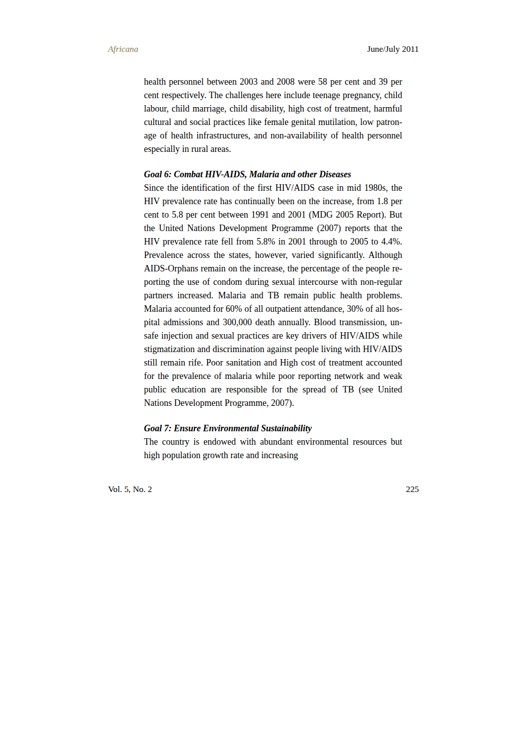Africana June/July 2011
health personnel between 2003 and 2008 were 58 per cent and 39 per cent respectively. The challenges here include teenage pregnancy, child labour, child marriage, child disability, high cost of treatment, harmful cultural and social practices like female genital mutilation, low patronage of health infrastructures, and non-availability of health personnel especially in rural areas.
Goal 6: Combat HIV-AIDS, Malaria and other Diseases
Since the identification of the first HIV/AIDS case in mid 1980s, the HIV prevalence rate has continually been on the increase, from 1.8 per cent to 5.8 per cent between 1991 and 2001 (MDG 2005 Report). But the United Nations Development Programme (2007) reports that the HIV prevalence rate fell from 5.8% in 2001 through to 2005 to 4.4%. Prevalence across the states, however, varied significantly. Although AIDS-Orphans remain on the increase, the percentage of the people reporting the use of condom during sexual intercourse with non-regular partners increased. Malaria and TB remain public health problems. Malaria accounted for 60% of all outpatient attendance, 30% of all hospital admissions and 300,000 death annually. Blood transmission, unsafe injection and sexual practices are key drivers of HIV/AIDS while stigmatization and discrimination against people living with HIV/AIDS still remain rife. Poor sanitation and High cost of treatment accounted for the prevalence of malaria while poor reporting network and weak public education are responsible for the spread of TB (see United Nations Development Programme, 2007).
Goal 7: Ensure Environmental Sustainability
The country is endowed with abundant environmental resources but high population growth rate and increasing
Vol. 5, No. 2 225